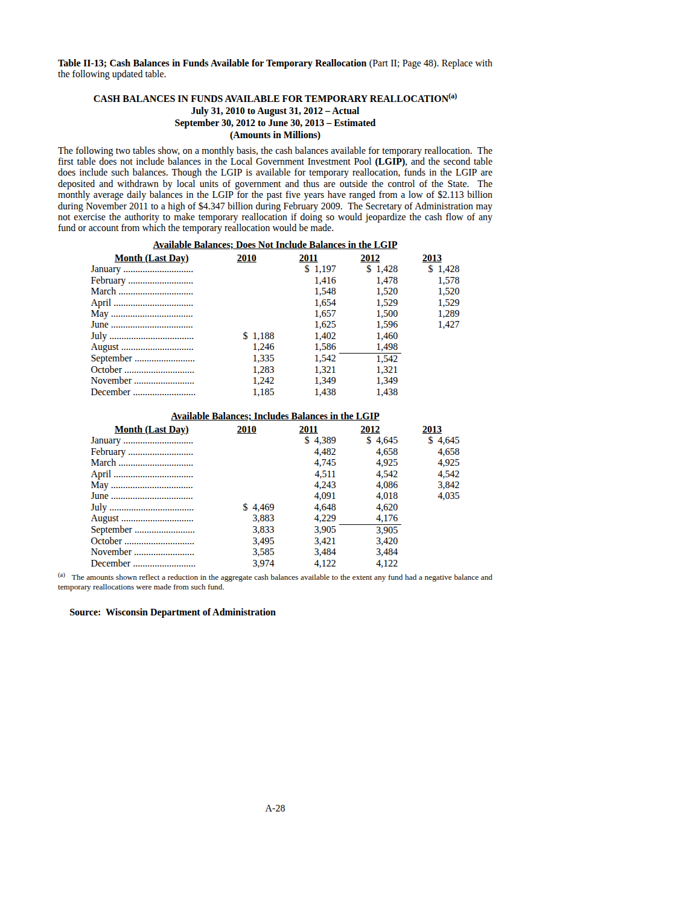Table II-13; Cash Balances in Funds Available for Temporary Reallocation (Part II; Page 48). Replace with the following updated table.
CASH BALANCES IN FUNDS AVAILABLE FOR TEMPORARY REALLOCATION(a)
July 31, 2010 to August 31, 2012 – Actual
September 30, 2012 to June 30, 2013 – Estimated
(Amounts in Millions)
The following two tables show, on a monthly basis, the cash balances available for temporary reallocation. The first table does not include balances in the Local Government Investment Pool (LGIP), and the second table does include such balances. Though the LGIP is available for temporary reallocation, funds in the LGIP are deposited and withdrawn by local units of government and thus are outside the control of the State. The monthly average daily balances in the LGIP for the past five years have ranged from a low of $2.113 billion during November 2011 to a high of $4.347 billion during February 2009. The Secretary of Administration may not exercise the authority to make temporary reallocation if doing so would jeopardize the cash flow of any fund or account from which the temporary reallocation would be made.
Available Balances; Does Not Include Balances in the LGIP
| Month (Last Day) | 2010 | 2011 | 2012 | 2013 |
| --- | --- | --- | --- | --- |
| January ............................. | | $ 1,197 | $ 1,428 | $ 1,428 |
| February ........................... | | 1,416 | 1,478 | 1,578 |
| March ............................... | | 1,548 | 1,520 | 1,520 |
| April ................................. | | 1,654 | 1,529 | 1,529 |
| May .................................. | | 1,657 | 1,500 | 1,289 |
| June .................................. | | 1,625 | 1,596 | 1,427 |
| July ................................... | $ 1,188 | 1,402 | 1,460 | |
| August .............................. | 1,246 | 1,586 | 1,498 | |
| September ......................... | 1,335 | 1,542 | 1,542 | |
| October ............................. | 1,283 | 1,321 | 1,321 | |
| November ......................... | 1,242 | 1,349 | 1,349 | |
| December .......................... | 1,185 | 1,438 | 1,438 | |
Available Balances; Includes Balances in the LGIP
| Month (Last Day) | 2010 | 2011 | 2012 | 2013 |
| --- | --- | --- | --- | --- |
| January ............................. | | $ 4,389 | $ 4,645 | $ 4,645 |
| February ........................... | | 4,482 | 4,658 | 4,658 |
| March ............................... | | 4,745 | 4,925 | 4,925 |
| April ................................. | | 4,511 | 4,542 | 4,542 |
| May .................................. | | 4,243 | 4,086 | 3,842 |
| June .................................. | | 4,091 | 4,018 | 4,035 |
| July ................................... | $ 4,469 | 4,648 | 4,620 | |
| August .............................. | 3,883 | 4,229 | 4,176 | |
| September ......................... | 3,833 | 3,905 | 3,905 | |
| October ............................. | 3,495 | 3,421 | 3,420 | |
| November ......................... | 3,585 | 3,484 | 3,484 | |
| December .......................... | 3,974 | 4,122 | 4,122 | |
(a) The amounts shown reflect a reduction in the aggregate cash balances available to the extent any fund had a negative balance and temporary reallocations were made from such fund.
Source: Wisconsin Department of Administration
A-28